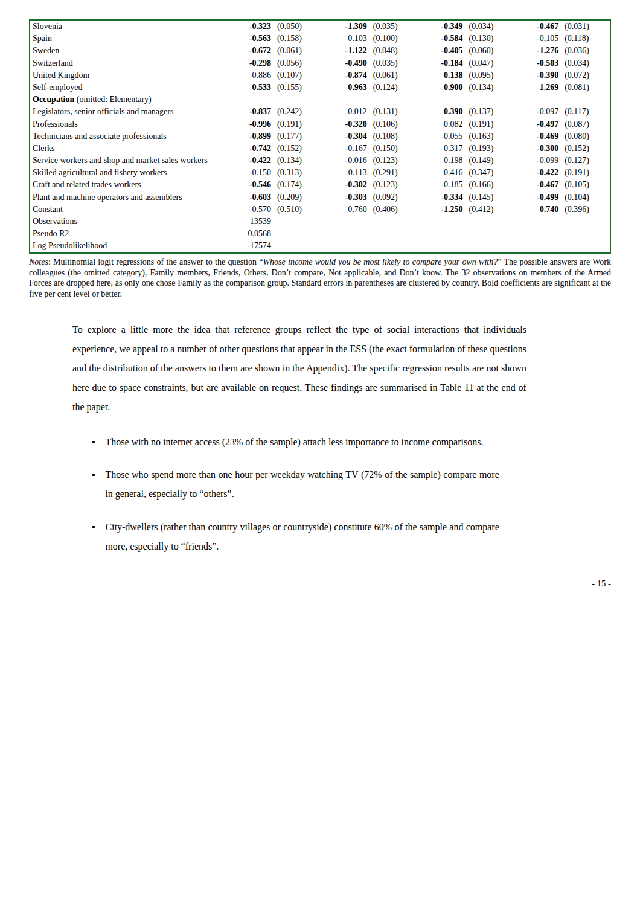| Slovenia | -0.323 | (0.050) | -1.309 | (0.035) | -0.349 | (0.034) | -0.467 | (0.031) |
| Spain | -0.563 | (0.158) | 0.103 | (0.100) | -0.584 | (0.130) | -0.105 | (0.118) |
| Sweden | -0.672 | (0.061) | -1.122 | (0.048) | -0.405 | (0.060) | -1.276 | (0.036) |
| Switzerland | -0.298 | (0.056) | -0.490 | (0.035) | -0.184 | (0.047) | -0.503 | (0.034) |
| United Kingdom | -0.886 | (0.107) | -0.874 | (0.061) | 0.138 | (0.095) | -0.390 | (0.072) |
| Self-employed | 0.533 | (0.155) | 0.963 | (0.124) | 0.900 | (0.134) | 1.269 | (0.081) |
| Occupation (omitted: Elementary) | | | | | | | | |
| Legislators, senior officials and managers | -0.837 | (0.242) | 0.012 | (0.131) | 0.390 | (0.137) | -0.097 | (0.117) |
| Professionals | -0.996 | (0.191) | -0.320 | (0.106) | 0.082 | (0.191) | -0.497 | (0.087) |
| Technicians and associate professionals | -0.899 | (0.177) | -0.304 | (0.108) | -0.055 | (0.163) | -0.469 | (0.080) |
| Clerks | -0.742 | (0.152) | -0.167 | (0.150) | -0.317 | (0.193) | -0.300 | (0.152) |
| Service workers and shop and market sales workers | -0.422 | (0.134) | -0.016 | (0.123) | 0.198 | (0.149) | -0.099 | (0.127) |
| Skilled agricultural and fishery workers | -0.150 | (0.313) | -0.113 | (0.291) | 0.416 | (0.347) | -0.422 | (0.191) |
| Craft and related trades workers | -0.546 | (0.174) | -0.302 | (0.123) | -0.185 | (0.166) | -0.467 | (0.105) |
| Plant and machine operators and assemblers | -0.603 | (0.209) | -0.303 | (0.092) | -0.334 | (0.145) | -0.499 | (0.104) |
| Constant | -0.570 | (0.510) | 0.760 | (0.406) | -1.250 | (0.412) | 0.740 | (0.396) |
| Observations | 13539 | | | | | | | |
| Pseudo R2 | 0.0568 | | | | | | | |
| Log Pseudolikelihood | -17574 | | | | | | | |
Notes: Multinomial logit regressions of the answer to the question “Whose income would you be most likely to compare your own with?” The possible answers are Work colleagues (the omitted category), Family members, Friends, Others, Don’t compare, Not applicable, and Don’t know. The 32 observations on members of the Armed Forces are dropped here, as only one chose Family as the comparison group. Standard errors in parentheses are clustered by country. Bold coefficients are significant at the five per cent level or better.
To explore a little more the idea that reference groups reflect the type of social interactions that individuals experience, we appeal to a number of other questions that appear in the ESS (the exact formulation of these questions and the distribution of the answers to them are shown in the Appendix). The specific regression results are not shown here due to space constraints, but are available on request. These findings are summarised in Table 11 at the end of the paper.
Those with no internet access (23% of the sample) attach less importance to income comparisons.
Those who spend more than one hour per weekday watching TV (72% of the sample) compare more in general, especially to “others”.
City-dwellers (rather than country villages or countryside) constitute 60% of the sample and compare more, especially to “friends”.
- 15 -